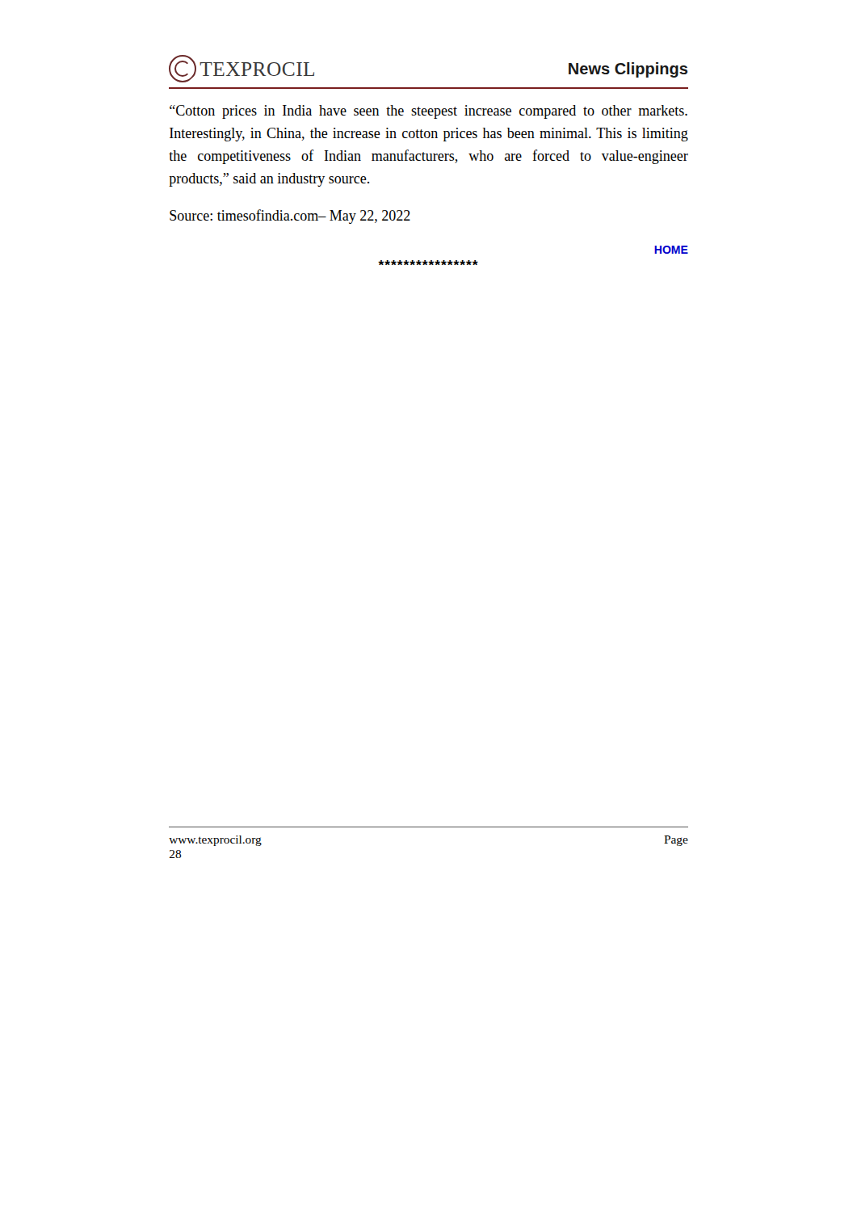TEXPROCIL
News Clippings
“Cotton prices in India have seen the steepest increase compared to other markets. Interestingly, in China, the increase in cotton prices has been minimal. This is limiting the competitiveness of Indian manufacturers, who are forced to value-engineer products,” said an industry source.
Source: timesofindia.com– May 22, 2022
HOME
****************
www.texprocil.org
Page
28